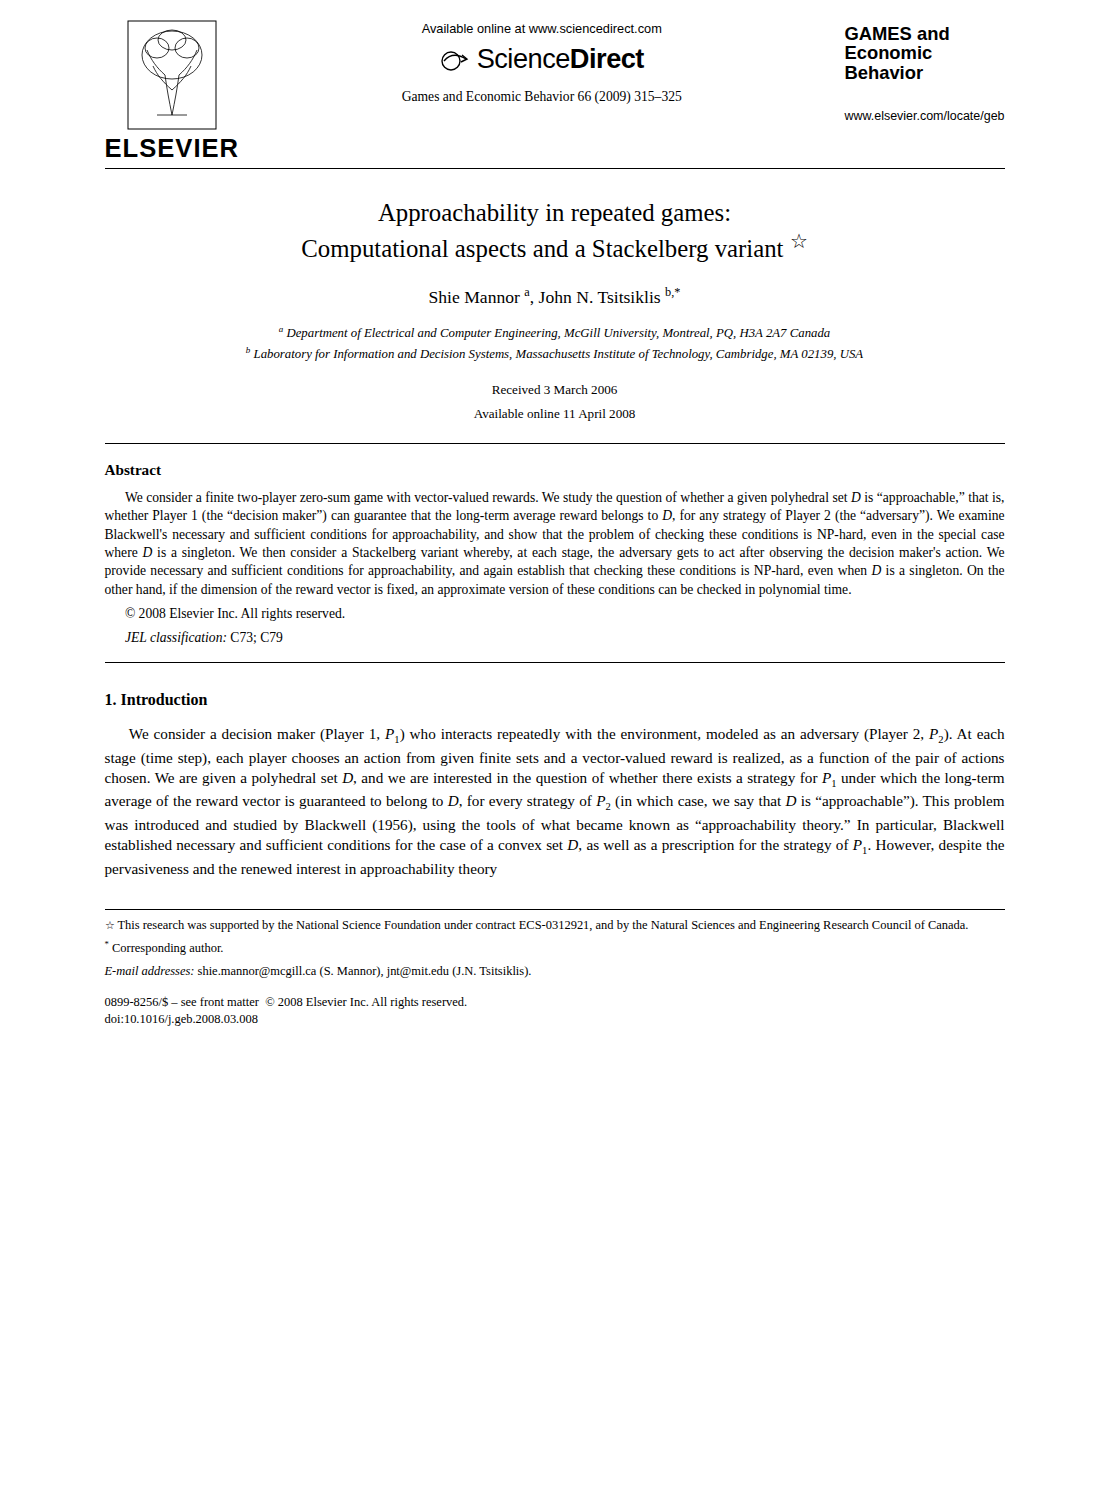ELSEVIER
Available online at www.sciencedirect.com
Science Direct
Games and Economic Behavior 66 (2009) 315–325
GAMES and
Economic
Behavior
www.elsevier.com/locate/geb
Approachability in repeated games:
Computational aspects and a Stackelberg variant ☆
Shie Mannor a, John N. Tsitsiklis b,*
a Department of Electrical and Computer Engineering, McGill University, Montreal, PQ, H3A 2A7 Canada
b Laboratory for Information and Decision Systems, Massachusetts Institute of Technology, Cambridge, MA 02139, USA
Received 3 March 2006
Available online 11 April 2008
Abstract
We consider a finite two-player zero-sum game with vector-valued rewards. We study the question of whether a given polyhedral set D is “approachable,” that is, whether Player 1 (the “decision maker”) can guarantee that the long-term average reward belongs to D, for any strategy of Player 2 (the “adversary”). We examine Blackwell's necessary and sufficient conditions for approachability, and show that the problem of checking these conditions is NP-hard, even in the special case where D is a singleton. We then consider a Stackelberg variant whereby, at each stage, the adversary gets to act after observing the decision maker's action. We provide necessary and sufficient conditions for approachability, and again establish that checking these conditions is NP-hard, even when D is a singleton. On the other hand, if the dimension of the reward vector is fixed, an approximate version of these conditions can be checked in polynomial time.
© 2008 Elsevier Inc. All rights reserved.
JEL classification: C73; C79
1. Introduction
We consider a decision maker (Player 1, P1) who interacts repeatedly with the environment, modeled as an adversary (Player 2, P2). At each stage (time step), each player chooses an action from given finite sets and a vector-valued reward is realized, as a function of the pair of actions chosen. We are given a polyhedral set D, and we are interested in the question of whether there exists a strategy for P1 under which the long-term average of the reward vector is guaranteed to belong to D, for every strategy of P2 (in which case, we say that D is “approachable”). This problem was introduced and studied by Blackwell (1956), using the tools of what became known as “approachability theory.” In particular, Blackwell established necessary and sufficient conditions for the case of a convex set D, as well as a prescription for the strategy of P1. However, despite the pervasiveness and the renewed interest in approachability theory
☆ This research was supported by the National Science Foundation under contract ECS-0312921, and by the Natural Sciences and Engineering Research Council of Canada.
* Corresponding author.
E-mail addresses: shie.mannor@mcgill.ca (S. Mannor), jnt@mit.edu (J.N. Tsitsiklis).
0899-8256/$ – see front matter © 2008 Elsevier Inc. All rights reserved.
doi:10.1016/j.geb.2008.03.008